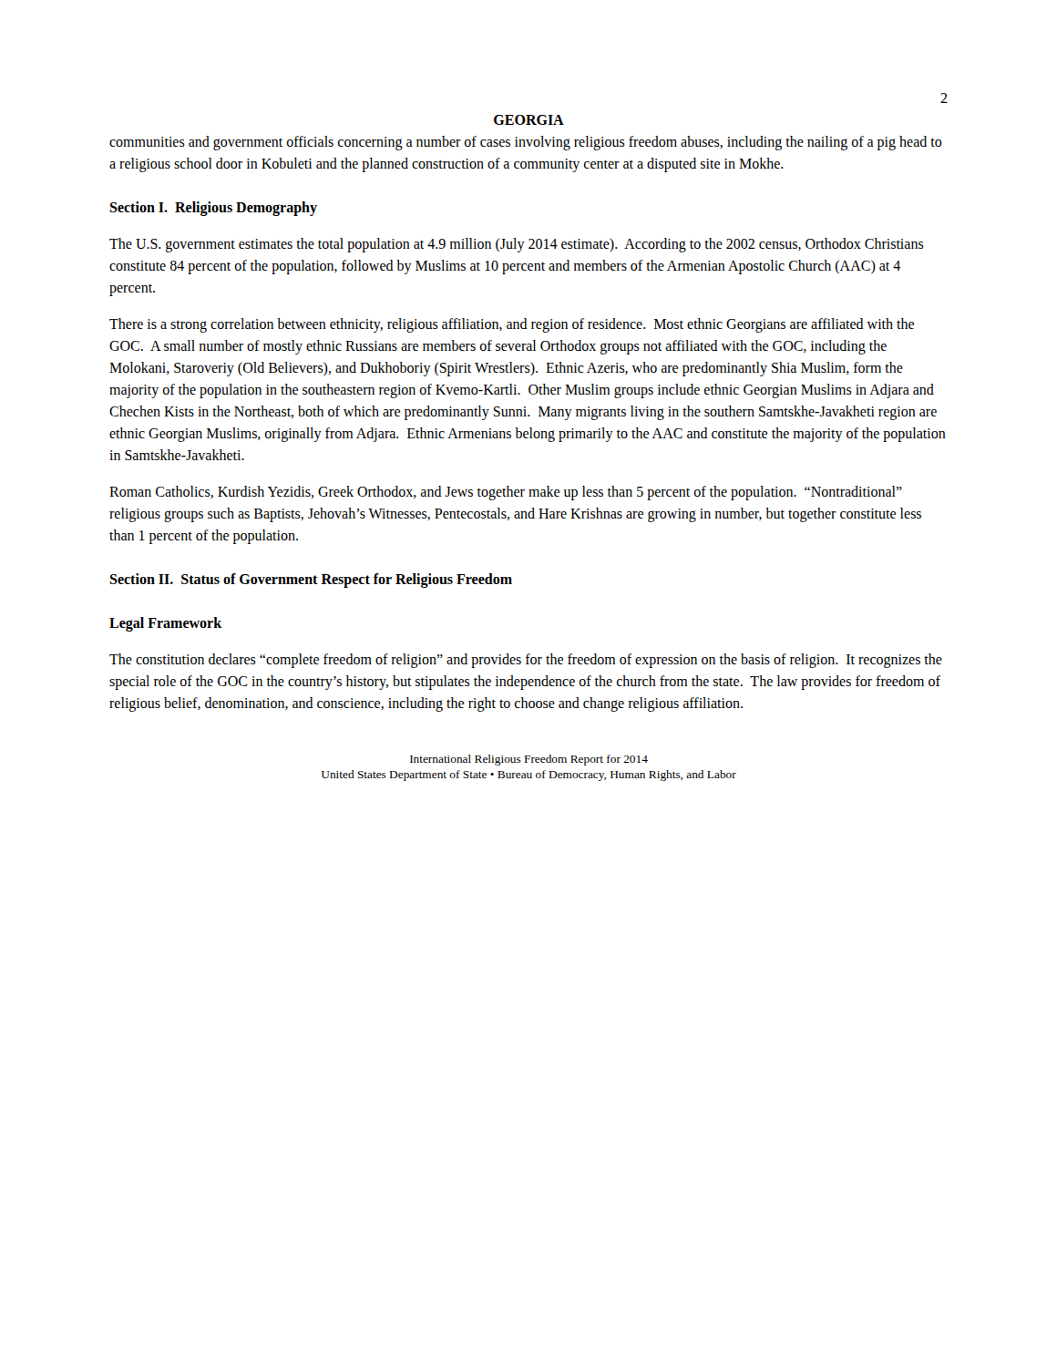2
GEORGIA
communities and government officials concerning a number of cases involving religious freedom abuses, including the nailing of a pig head to a religious school door in Kobuleti and the planned construction of a community center at a disputed site in Mokhe.
Section I. Religious Demography
The U.S. government estimates the total population at 4.9 million (July 2014 estimate). According to the 2002 census, Orthodox Christians constitute 84 percent of the population, followed by Muslims at 10 percent and members of the Armenian Apostolic Church (AAC) at 4 percent.
There is a strong correlation between ethnicity, religious affiliation, and region of residence. Most ethnic Georgians are affiliated with the GOC. A small number of mostly ethnic Russians are members of several Orthodox groups not affiliated with the GOC, including the Molokani, Staroveriy (Old Believers), and Dukhoboriy (Spirit Wrestlers). Ethnic Azeris, who are predominantly Shia Muslim, form the majority of the population in the southeastern region of Kvemo-Kartli. Other Muslim groups include ethnic Georgian Muslims in Adjara and Chechen Kists in the Northeast, both of which are predominantly Sunni. Many migrants living in the southern Samtskhe-Javakheti region are ethnic Georgian Muslims, originally from Adjara. Ethnic Armenians belong primarily to the AAC and constitute the majority of the population in Samtskhe-Javakheti.
Roman Catholics, Kurdish Yezidis, Greek Orthodox, and Jews together make up less than 5 percent of the population. “Nontraditional” religious groups such as Baptists, Jehovah’s Witnesses, Pentecostals, and Hare Krishnas are growing in number, but together constitute less than 1 percent of the population.
Section II. Status of Government Respect for Religious Freedom
Legal Framework
The constitution declares “complete freedom of religion” and provides for the freedom of expression on the basis of religion. It recognizes the special role of the GOC in the country’s history, but stipulates the independence of the church from the state. The law provides for freedom of religious belief, denomination, and conscience, including the right to choose and change religious affiliation.
International Religious Freedom Report for 2014
United States Department of State • Bureau of Democracy, Human Rights, and Labor